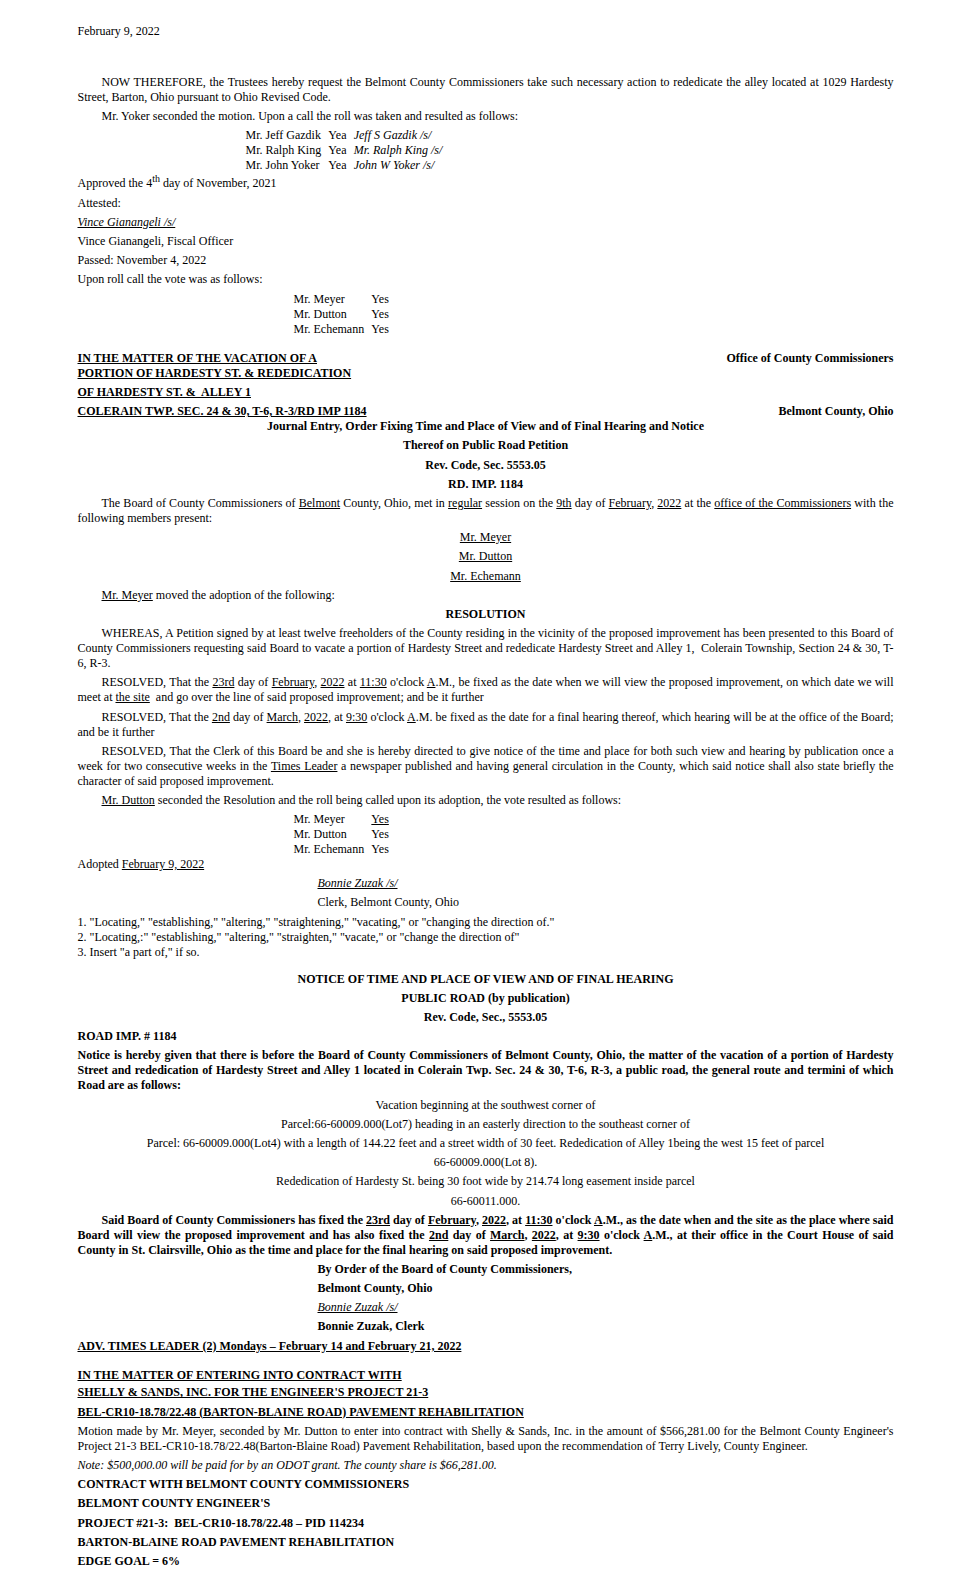February 9, 2022
NOW THEREFORE, the Trustees hereby request the Belmont County Commissioners take such necessary action to rededicate the alley located at 1029 Hardesty Street, Barton, Ohio pursuant to Ohio Revised Code.
Mr. Yoker seconded the motion. Upon a call the roll was taken and resulted as follows:
| Mr. Jeff Gazdik | Yea | Jeff S Gazdik /s/ |
| Mr. Ralph King | Yea | Mr. Ralph King /s/ |
| Mr. John Yoker | Yea | John W Yoker /s/ |
Approved the 4th day of November, 2021
Attested:
Vince Gianangeli /s/
Vince Gianangeli, Fiscal Officer
Passed: November 4, 2022
Upon roll call the vote was as follows:
| Mr. Meyer | Yes |
| Mr. Dutton | Yes |
| Mr. Echemann | Yes |
IN THE MATTER OF THE VACATION OF A
Office of County Commissioners
PORTION OF HARDESTY ST. & REDEDICATION
OF HARDESTY ST. & ALLEY 1
COLERAIN TWP. SEC. 24 & 30, T-6, R-3/RD IMP 1184
Belmont County, Ohio
Journal Entry, Order Fixing Time and Place of View and of Final Hearing and Notice
Thereof on Public Road Petition
Rev. Code, Sec. 5553.05
RD. IMP. 1184
The Board of County Commissioners of Belmont County, Ohio, met in regular session on the 9th day of February, 2022 at the office of the Commissioners with the following members present:
Mr. Meyer
Mr. Dutton
Mr. Echemann
Mr. Meyer moved the adoption of the following:
RESOLUTION
WHEREAS, A Petition signed by at least twelve freeholders of the County residing in the vicinity of the proposed improvement has been presented to this Board of County Commissioners requesting said Board to vacate a portion of Hardesty Street and rededicate Hardesty Street and Alley 1, Colerain Township, Section 24 & 30, T-6, R-3.
RESOLVED, That the 23rd day of February, 2022 at 11:30 o'clock A.M., be fixed as the date when we will view the proposed improvement, on which date we will meet at the site and go over the line of said proposed improvement; and be it further
RESOLVED, That the 2nd day of March, 2022, at 9:30 o'clock A.M. be fixed as the date for a final hearing thereof, which hearing will be at the office of the Board; and be it further
RESOLVED, That the Clerk of this Board be and she is hereby directed to give notice of the time and place for both such view and hearing by publication once a week for two consecutive weeks in the Times Leader a newspaper published and having general circulation in the County, which said notice shall also state briefly the character of said proposed improvement.
Mr. Dutton seconded the Resolution and the roll being called upon its adoption, the vote resulted as follows:
| Mr. Meyer | Yes |
| Mr. Dutton | Yes |
| Mr. Echemann | Yes |
Adopted February 9, 2022
Bonnie Zuzak /s/
Clerk, Belmont County, Ohio
1. "Locating," "establishing," "altering," "straightening," "vacating," or "changing the direction of."
2. "Locating,:" "establishing," "altering," "straighten," "vacate," or "change the direction of"
3. Insert "a part of," if so.
NOTICE OF TIME AND PLACE OF VIEW AND OF FINAL HEARING
PUBLIC ROAD (by publication)
Rev. Code, Sec., 5553.05
ROAD IMP. # 1184
Notice is hereby given that there is before the Board of County Commissioners of Belmont County, Ohio, the matter of the vacation of a portion of Hardesty Street and rededication of Hardesty Street and Alley 1 located in Colerain Twp. Sec. 24 & 30, T-6, R-3, a public road, the general route and termini of which Road are as follows:
Vacation beginning at the southwest corner of
Parcel:66-60009.000(Lot7) heading in an easterly direction to the southeast corner of
Parcel: 66-60009.000(Lot4) with a length of 144.22 feet and a street width of 30 feet. Rededication of Alley 1being the west 15 feet of parcel
66-60009.000(Lot 8).
Rededication of Hardesty St. being 30 foot wide by 214.74 long easement inside parcel
66-60011.000.
Said Board of County Commissioners has fixed the 23rd day of February, 2022, at 11:30 o'clock A.M., as the date when and the site as the place where said Board will view the proposed improvement and has also fixed the 2nd day of March, 2022, at 9:30 o'clock A.M., at their office in the Court House of said County in St. Clairsville, Ohio as the time and place for the final hearing on said proposed improvement.
By Order of the Board of County Commissioners,
Belmont County, Ohio
Bonnie Zuzak /s/
Bonnie Zuzak, Clerk
ADV. TIMES LEADER (2) Mondays – February 14 and February 21, 2022
IN THE MATTER OF ENTERING INTO CONTRACT WITH
SHELLY & SANDS, INC. FOR THE ENGINEER'S PROJECT 21-3
BEL-CR10-18.78/22.48 (BARTON-BLAINE ROAD) PAVEMENT REHABILITATION
Motion made by Mr. Meyer, seconded by Mr. Dutton to enter into contract with Shelly & Sands, Inc. in the amount of $566,281.00 for the Belmont County Engineer's Project 21-3 BEL-CR10-18.78/22.48(Barton-Blaine Road) Pavement Rehabilitation, based upon the recommendation of Terry Lively, County Engineer.
Note: $500,000.00 will be paid for by an ODOT grant. The county share is $66,281.00.
CONTRACT WITH BELMONT COUNTY COMMISSIONERS
BELMONT COUNTY ENGINEER'S
PROJECT #21-3: BEL-CR10-18.78/22.48 – PID 114234
BARTON-BLAINE ROAD PAVEMENT REHABILITATION
EDGE GOAL = 6%